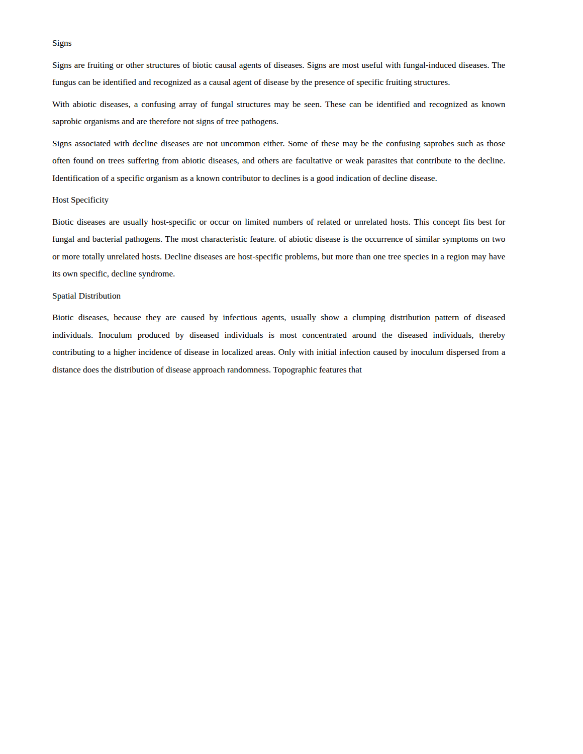Signs
Signs are fruiting or other structures of biotic causal agents of diseases. Signs are most useful with fungal-induced diseases. The fungus can be identified and recognized as a causal agent of disease by the presence of specific fruiting structures.
With abiotic diseases, a confusing array of fungal structures may be seen. These can be identified and recognized as known saprobic organisms and are therefore not signs of tree pathogens.
Signs associated with decline diseases are not uncommon either. Some of these may be the confusing saprobes such as those often found on trees suffering from abiotic diseases, and others are facultative or weak parasites that contribute to the decline. Identification of a specific organism as a known contributor to declines is a good indication of decline disease.
Host Specificity
Biotic diseases are usually host-specific or occur on limited numbers of related or unrelated hosts. This concept fits best for fungal and bacterial pathogens. The most characteristic feature. of abiotic disease is the occurrence of similar symptoms on two or more totally unrelated hosts. Decline diseases are host-specific problems, but more than one tree species in a region may have its own specific, decline syndrome.
Spatial Distribution
Biotic diseases, because they are caused by infectious agents, usually show a clumping distribution pattern of diseased individuals. Inoculum produced by diseased individuals is most concentrated around the diseased individuals, thereby contributing to a higher incidence of disease in localized areas. Only with initial infection caused by inoculum dispersed from a distance does the distribution of disease approach randomness. Topographic features that